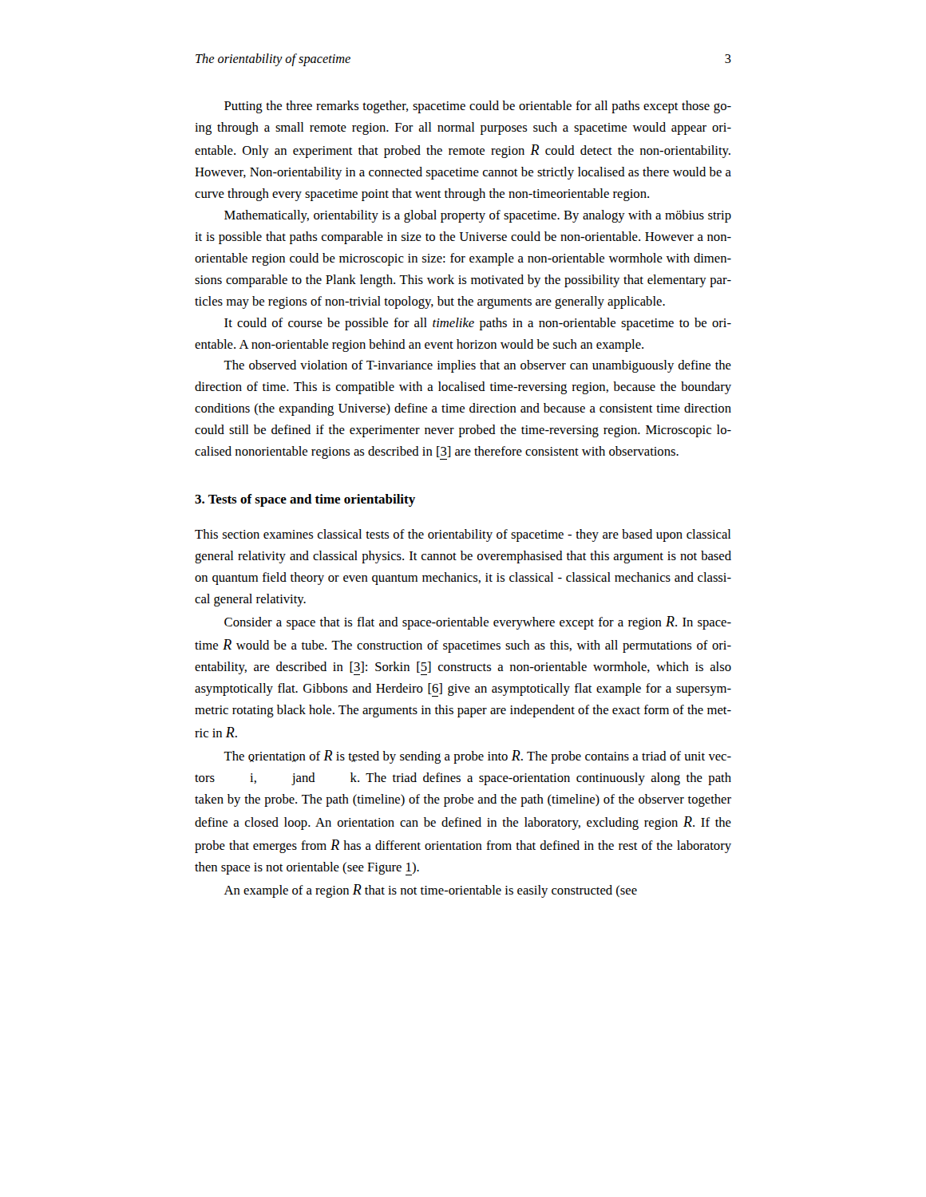The orientability of spacetime 3
Putting the three remarks together, spacetime could be orientable for all paths except those going through a small remote region. For all normal purposes such a spacetime would appear orientable. Only an experiment that probed the remote region R could detect the non-orientability. However, Non-orientability in a connected spacetime cannot be strictly localised as there would be a curve through every spacetime point that went through the non-timeorientable region.
Mathematically, orientability is a global property of spacetime. By analogy with a möbius strip it is possible that paths comparable in size to the Universe could be non-orientable. However a non-orientable region could be microscopic in size: for example a non-orientable wormhole with dimensions comparable to the Plank length. This work is motivated by the possibility that elementary particles may be regions of non-trivial topology, but the arguments are generally applicable.
It could of course be possible for all timelike paths in a non-orientable spacetime to be orientable. A non-orientable region behind an event horizon would be such an example.
The observed violation of T-invariance implies that an observer can unambiguously define the direction of time. This is compatible with a localised time-reversing region, because the boundary conditions (the expanding Universe) define a time direction and because a consistent time direction could still be defined if the experimenter never probed the time-reversing region. Microscopic localised nonorientable regions as described in [3] are therefore consistent with observations.
3. Tests of space and time orientability
This section examines classical tests of the orientability of spacetime - they are based upon classical general relativity and classical physics. It cannot be overemphasised that this argument is not based on quantum field theory or even quantum mechanics, it is classical - classical mechanics and classical general relativity.
Consider a space that is flat and space-orientable everywhere except for a region R. In spacetime R would be a tube. The construction of spacetimes such as this, with all permutations of orientability, are described in [3]: Sorkin [5] constructs a non-orientable wormhole, which is also asymptotically flat. Gibbons and Herdeiro [6] give an asymptotically flat example for a supersymmetric rotating black hole. The arguments in this paper are independent of the exact form of the metric in R.
The orientation of R is tested by sending a probe into R. The probe contains a triad of unit vectors i, jand k. The triad defines a space-orientation continuously along the path taken by the probe. The path (timeline) of the probe and the path (timeline) of the observer together define a closed loop. An orientation can be defined in the laboratory, excluding region R. If the probe that emerges from R has a different orientation from that defined in the rest of the laboratory then space is not orientable (see Figure 1).
An example of a region R that is not time-orientable is easily constructed (see